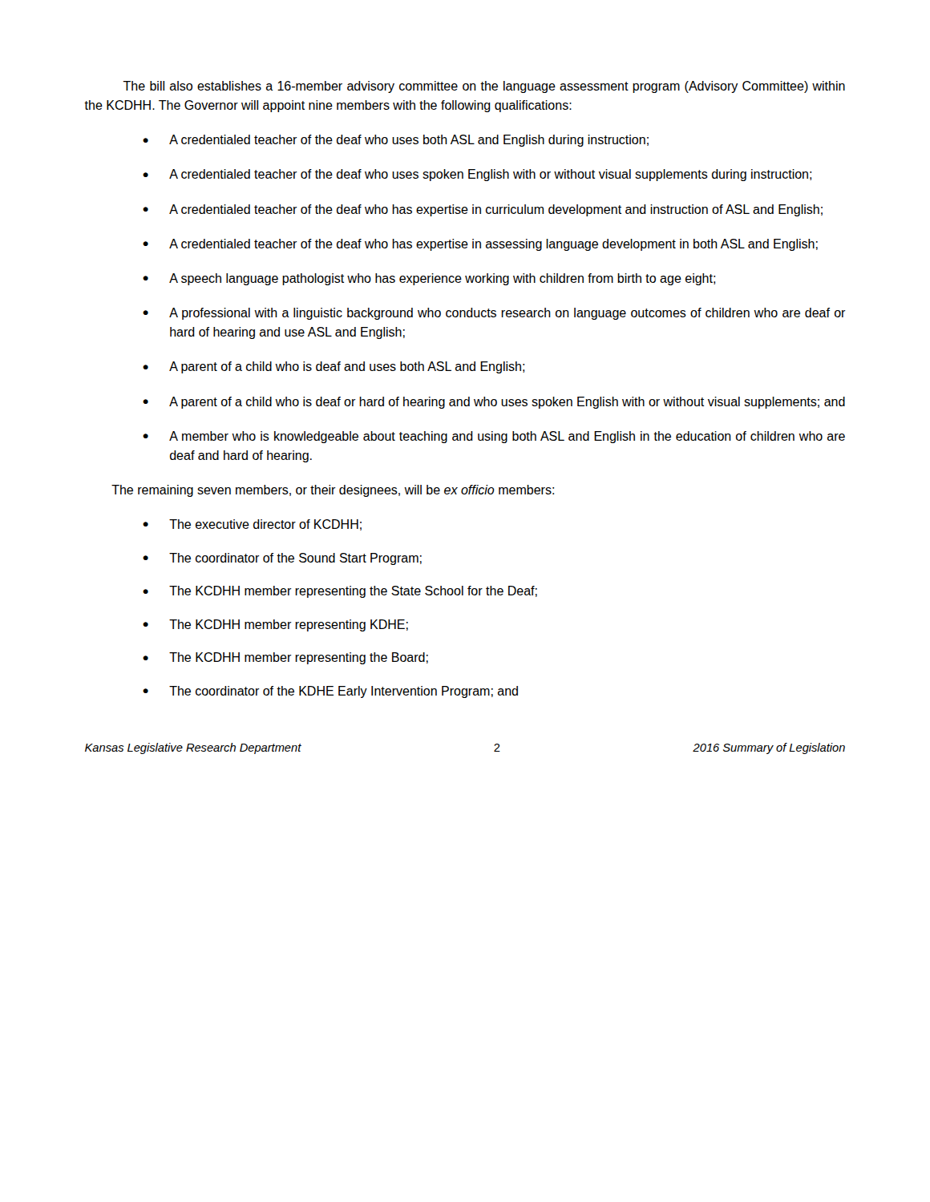The bill also establishes a 16-member advisory committee on the language assessment program (Advisory Committee) within the KCDHH. The Governor will appoint nine members with the following qualifications:
A credentialed teacher of the deaf who uses both ASL and English during instruction;
A credentialed teacher of the deaf who uses spoken English with or without visual supplements during instruction;
A credentialed teacher of the deaf who has expertise in curriculum development and instruction of ASL and English;
A credentialed teacher of the deaf who has expertise in assessing language development in both ASL and English;
A speech language pathologist who has experience working with children from birth to age eight;
A professional with a linguistic background who conducts research on language outcomes of children who are deaf or hard of hearing and use ASL and English;
A parent of a child who is deaf and uses both ASL and English;
A parent of a child who is deaf or hard of hearing and who uses spoken English with or without visual supplements; and
A member who is knowledgeable about teaching and using both ASL and English in the education of children who are deaf and hard of hearing.
The remaining seven members, or their designees, will be ex officio members:
The executive director of KCDHH;
The coordinator of the Sound Start Program;
The KCDHH member representing the State School for the Deaf;
The KCDHH member representing KDHE;
The KCDHH member representing the Board;
The coordinator of the KDHE Early Intervention Program; and
Kansas Legislative Research Department 2 2016 Summary of Legislation